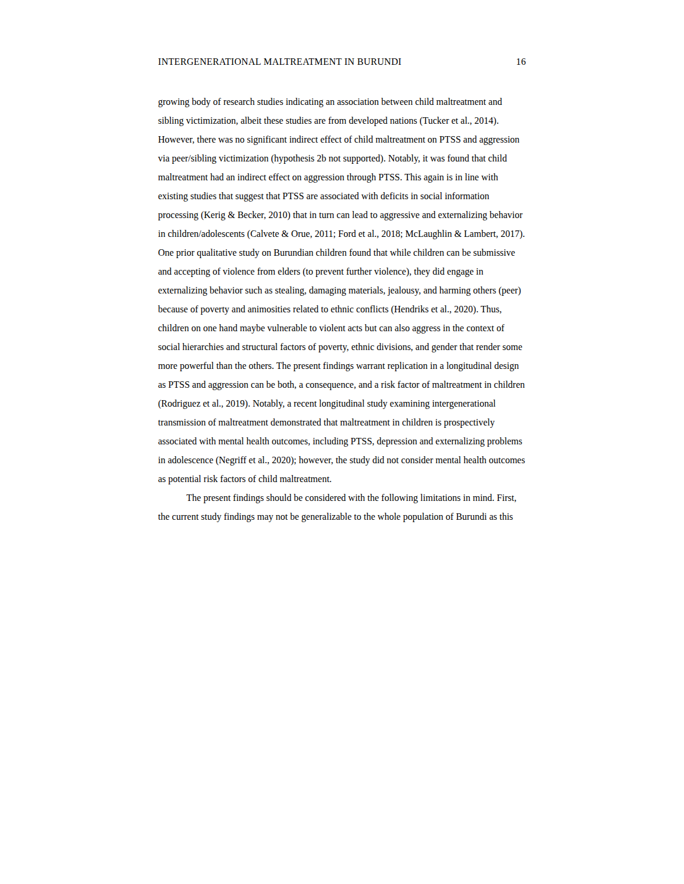Intergenerational Maltreatment in Burundi 16
growing body of research studies indicating an association between child maltreatment and sibling victimization, albeit these studies are from developed nations (Tucker et al., 2014). However, there was no significant indirect effect of child maltreatment on PTSS and aggression via peer/sibling victimization (hypothesis 2b not supported). Notably, it was found that child maltreatment had an indirect effect on aggression through PTSS. This again is in line with existing studies that suggest that PTSS are associated with deficits in social information processing (Kerig & Becker, 2010) that in turn can lead to aggressive and externalizing behavior in children/adolescents (Calvete & Orue, 2011; Ford et al., 2018; McLaughlin & Lambert, 2017). One prior qualitative study on Burundian children found that while children can be submissive and accepting of violence from elders (to prevent further violence), they did engage in externalizing behavior such as stealing, damaging materials, jealousy, and harming others (peer) because of poverty and animosities related to ethnic conflicts (Hendriks et al., 2020). Thus, children on one hand maybe vulnerable to violent acts but can also aggress in the context of social hierarchies and structural factors of poverty, ethnic divisions, and gender that render some more powerful than the others. The present findings warrant replication in a longitudinal design as PTSS and aggression can be both, a consequence, and a risk factor of maltreatment in children (Rodriguez et al., 2019). Notably, a recent longitudinal study examining intergenerational transmission of maltreatment demonstrated that maltreatment in children is prospectively associated with mental health outcomes, including PTSS, depression and externalizing problems in adolescence (Negriff et al., 2020); however, the study did not consider mental health outcomes as potential risk factors of child maltreatment.
The present findings should be considered with the following limitations in mind. First, the current study findings may not be generalizable to the whole population of Burundi as this